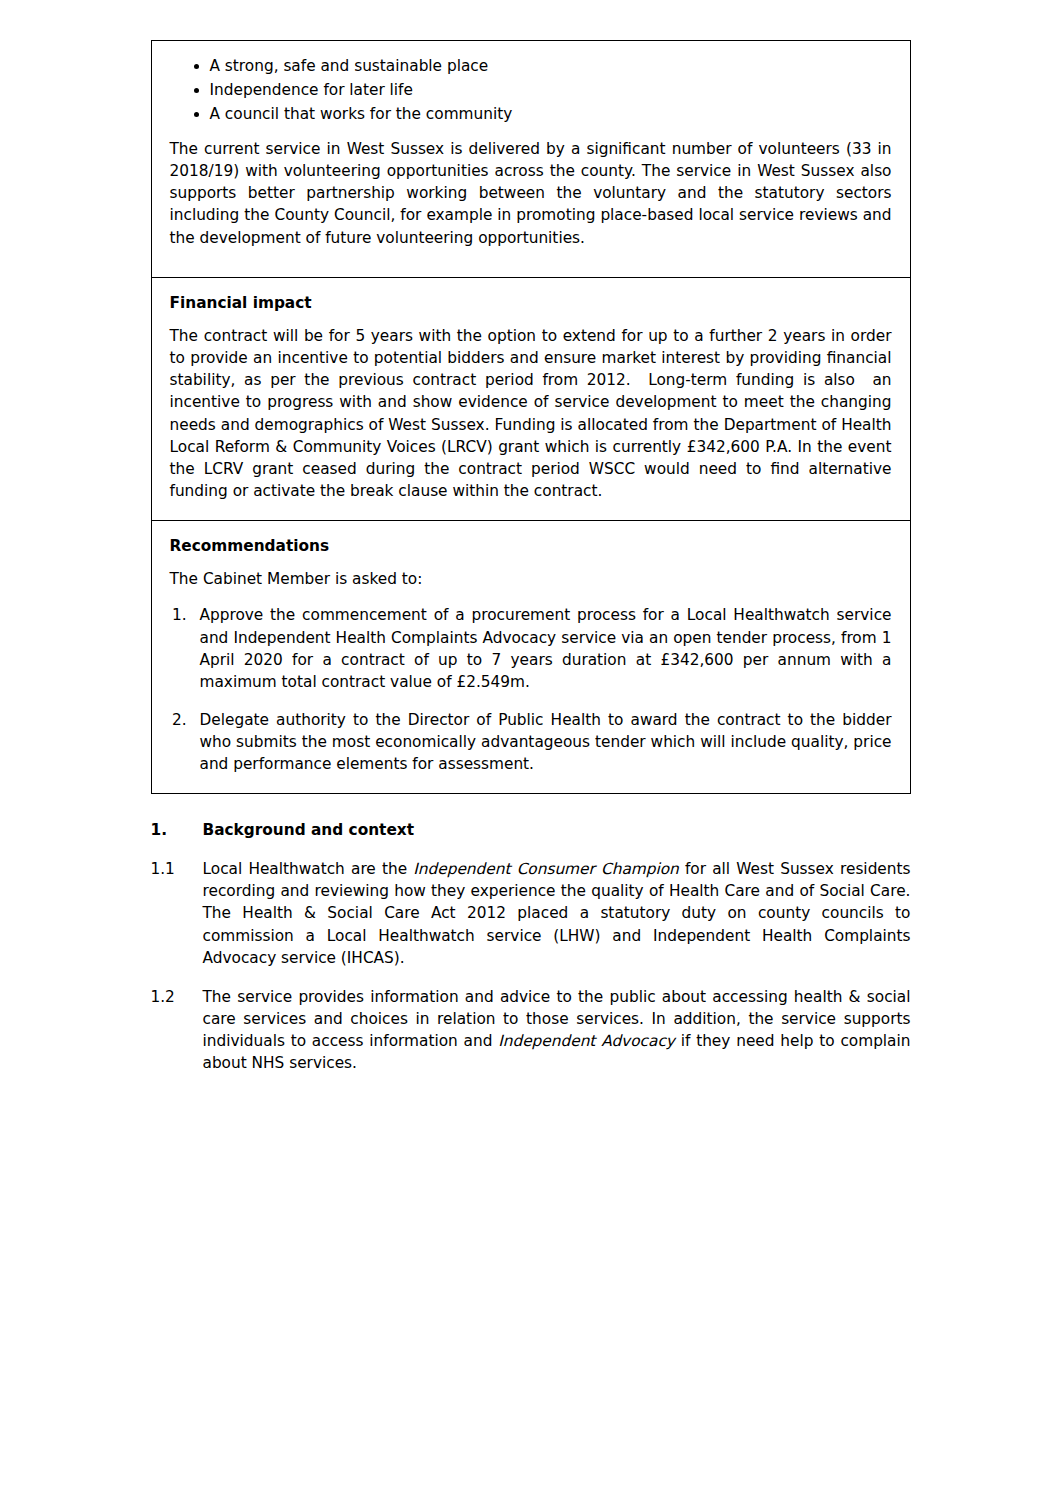A strong, safe and sustainable place
Independence for later life
A council that works for the community
The current service in West Sussex is delivered by a significant number of volunteers (33 in 2018/19) with volunteering opportunities across the county. The service in West Sussex also supports better partnership working between the voluntary and the statutory sectors including the County Council, for example in promoting place-based local service reviews and the development of future volunteering opportunities.
Financial impact
The contract will be for 5 years with the option to extend for up to a further 2 years in order to provide an incentive to potential bidders and ensure market interest by providing financial stability, as per the previous contract period from 2012. Long-term funding is also an incentive to progress with and show evidence of service development to meet the changing needs and demographics of West Sussex. Funding is allocated from the Department of Health Local Reform & Community Voices (LRCV) grant which is currently £342,600 P.A. In the event the LCRV grant ceased during the contract period WSCC would need to find alternative funding or activate the break clause within the contract.
Recommendations
The Cabinet Member is asked to:
Approve the commencement of a procurement process for a Local Healthwatch service and Independent Health Complaints Advocacy service via an open tender process, from 1 April 2020 for a contract of up to 7 years duration at £342,600 per annum with a maximum total contract value of £2.549m.
Delegate authority to the Director of Public Health to award the contract to the bidder who submits the most economically advantageous tender which will include quality, price and performance elements for assessment.
1. Background and context
1.1 Local Healthwatch are the Independent Consumer Champion for all West Sussex residents recording and reviewing how they experience the quality of Health Care and of Social Care. The Health & Social Care Act 2012 placed a statutory duty on county councils to commission a Local Healthwatch service (LHW) and Independent Health Complaints Advocacy service (IHCAS).
1.2 The service provides information and advice to the public about accessing health & social care services and choices in relation to those services. In addition, the service supports individuals to access information and Independent Advocacy if they need help to complain about NHS services.